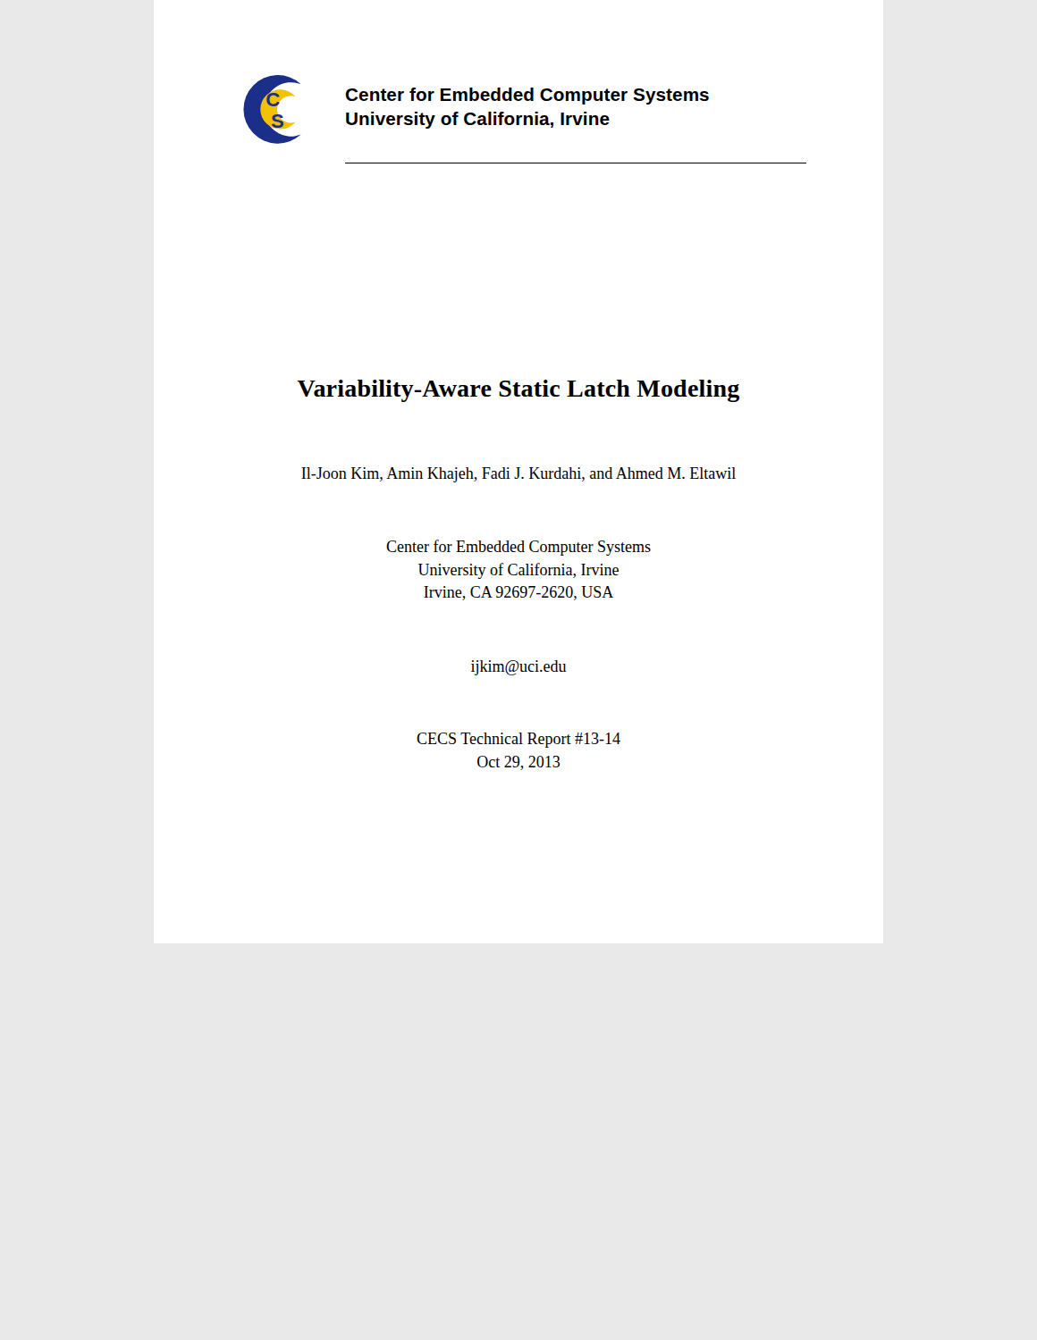C S
Center for Embedded Computer Systems
University of California, Irvine
Variability-Aware Static Latch Modeling
Il-Joon Kim, Amin Khajeh, Fadi J. Kurdahi, and Ahmed M. Eltawil
Center for Embedded Computer Systems
University of California, Irvine
Irvine, CA 92697-2620, USA
ijkim@uci.edu
CECS Technical Report #13-14
Oct 29, 2013